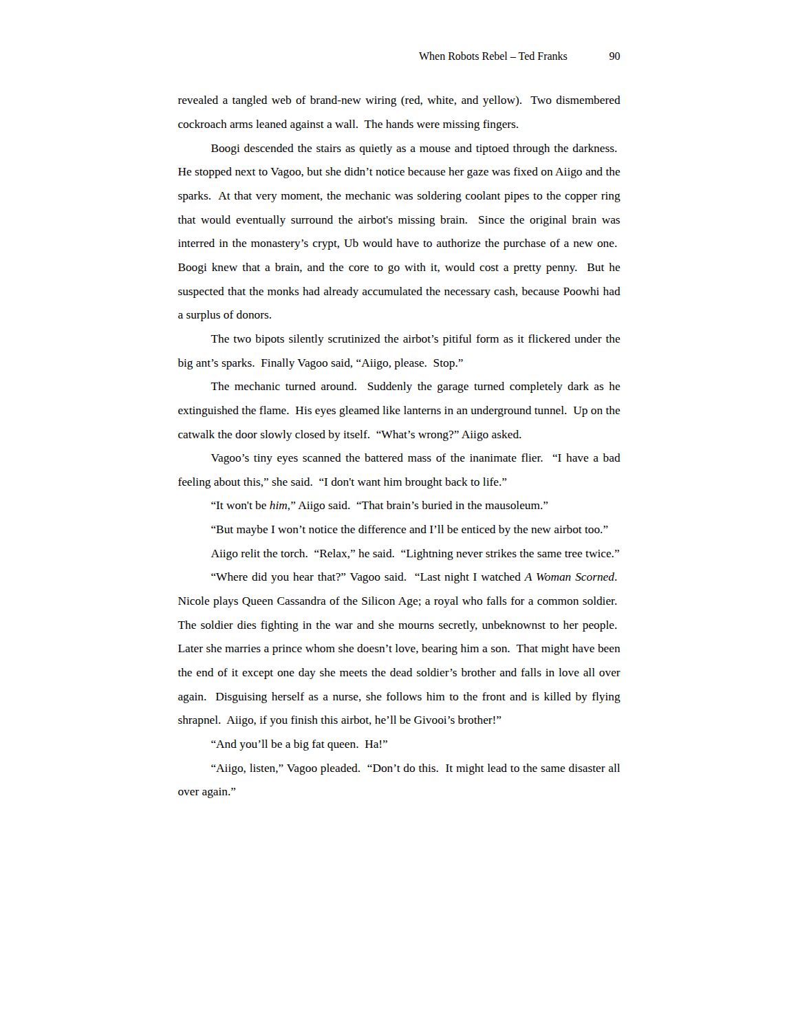When Robots Rebel – Ted Franks 90
revealed a tangled web of brand-new wiring (red, white, and yellow). Two dismembered cockroach arms leaned against a wall. The hands were missing fingers.
Boogi descended the stairs as quietly as a mouse and tiptoed through the darkness. He stopped next to Vagoo, but she didn’t notice because her gaze was fixed on Aiigo and the sparks. At that very moment, the mechanic was soldering coolant pipes to the copper ring that would eventually surround the airbot's missing brain. Since the original brain was interred in the monastery’s crypt, Ub would have to authorize the purchase of a new one. Boogi knew that a brain, and the core to go with it, would cost a pretty penny. But he suspected that the monks had already accumulated the necessary cash, because Poowhi had a surplus of donors.
The two bipots silently scrutinized the airbot’s pitiful form as it flickered under the big ant’s sparks. Finally Vagoo said, “Aiigo, please. Stop.”
The mechanic turned around. Suddenly the garage turned completely dark as he extinguished the flame. His eyes gleamed like lanterns in an underground tunnel. Up on the catwalk the door slowly closed by itself. “What’s wrong?” Aiigo asked.
Vagoo’s tiny eyes scanned the battered mass of the inanimate flier. “I have a bad feeling about this,” she said. “I don't want him brought back to life.”
“It won't be him,” Aiigo said. “That brain’s buried in the mausoleum.”
“But maybe I won’t notice the difference and I’ll be enticed by the new airbot too.”
Aiigo relit the torch. “Relax,” he said. “Lightning never strikes the same tree twice.”
“Where did you hear that?” Vagoo said. “Last night I watched A Woman Scorned. Nicole plays Queen Cassandra of the Silicon Age; a royal who falls for a common soldier. The soldier dies fighting in the war and she mourns secretly, unbeknownst to her people. Later she marries a prince whom she doesn’t love, bearing him a son. That might have been the end of it except one day she meets the dead soldier’s brother and falls in love all over again. Disguising herself as a nurse, she follows him to the front and is killed by flying shrapnel. Aiigo, if you finish this airbot, he’ll be Givooi’s brother!”
“And you’ll be a big fat queen. Ha!”
“Aiigo, listen,” Vagoo pleaded. “Don’t do this. It might lead to the same disaster all over again.”